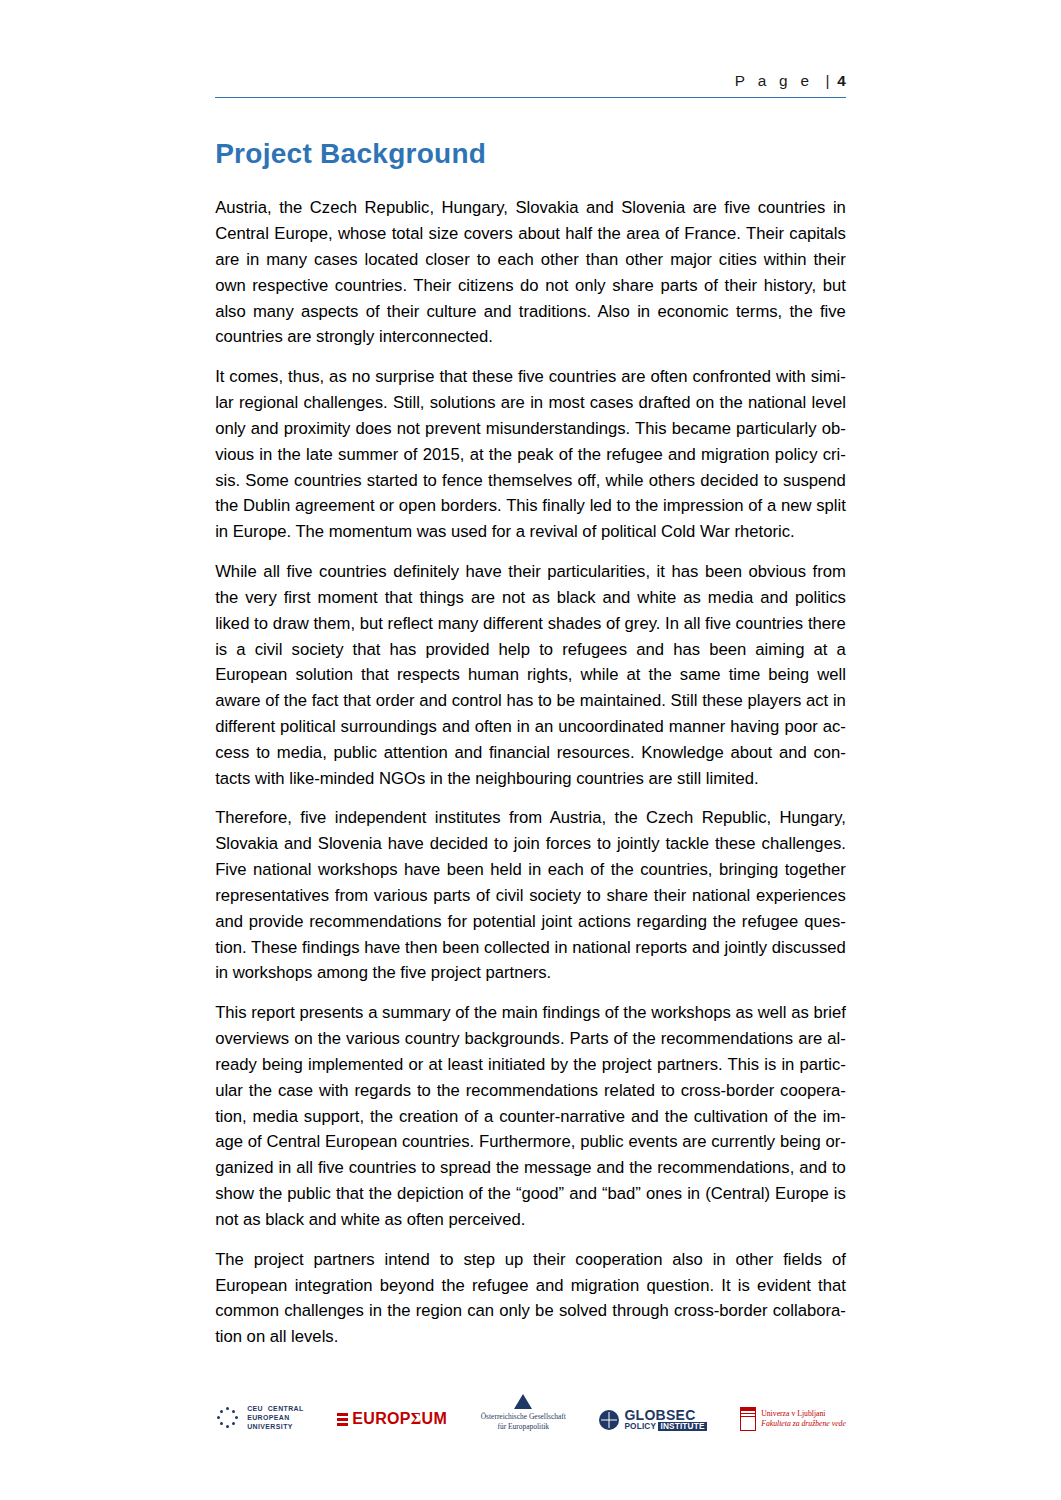P a g e | 4
Project Background
Austria, the Czech Republic, Hungary, Slovakia and Slovenia are five countries in Central Europe, whose total size covers about half the area of France. Their capitals are in many cases located closer to each other than other major cities within their own respective countries. Their citizens do not only share parts of their history, but also many aspects of their culture and traditions. Also in economic terms, the five countries are strongly interconnected.
It comes, thus, as no surprise that these five countries are often confronted with similar regional challenges. Still, solutions are in most cases drafted on the national level only and proximity does not prevent misunderstandings. This became particularly obvious in the late summer of 2015, at the peak of the refugee and migration policy crisis. Some countries started to fence themselves off, while others decided to suspend the Dublin agreement or open borders. This finally led to the impression of a new split in Europe. The momentum was used for a revival of political Cold War rhetoric.
While all five countries definitely have their particularities, it has been obvious from the very first moment that things are not as black and white as media and politics liked to draw them, but reflect many different shades of grey. In all five countries there is a civil society that has provided help to refugees and has been aiming at a European solution that respects human rights, while at the same time being well aware of the fact that order and control has to be maintained. Still these players act in different political surroundings and often in an uncoordinated manner having poor access to media, public attention and financial resources. Knowledge about and contacts with like-minded NGOs in the neighbouring countries are still limited.
Therefore, five independent institutes from Austria, the Czech Republic, Hungary, Slovakia and Slovenia have decided to join forces to jointly tackle these challenges. Five national workshops have been held in each of the countries, bringing together representatives from various parts of civil society to share their national experiences and provide recommendations for potential joint actions regarding the refugee question. These findings have then been collected in national reports and jointly discussed in workshops among the five project partners.
This report presents a summary of the main findings of the workshops as well as brief overviews on the various country backgrounds. Parts of the recommendations are already being implemented or at least initiated by the project partners. This is in particular the case with regards to the recommendations related to cross-border cooperation, media support, the creation of a counter-narrative and the cultivation of the image of Central European countries. Furthermore, public events are currently being organized in all five countries to spread the message and the recommendations, and to show the public that the depiction of the “good” and “bad” ones in (Central) Europe is not as black and white as often perceived.
The project partners intend to step up their cooperation also in other fields of European integration beyond the refugee and migration question. It is evident that common challenges in the region can only be solved through cross-border collaboration on all levels.
CEU CENTRAL
EUROPEAN
UNIVERSITY
EUROPΣUM
Österreichische Gesellschaft
für Europapolitik
GLOBSEC
POLICY INSTITUTE
Univerza v Ljubljani
Fakulteta za družbene vede